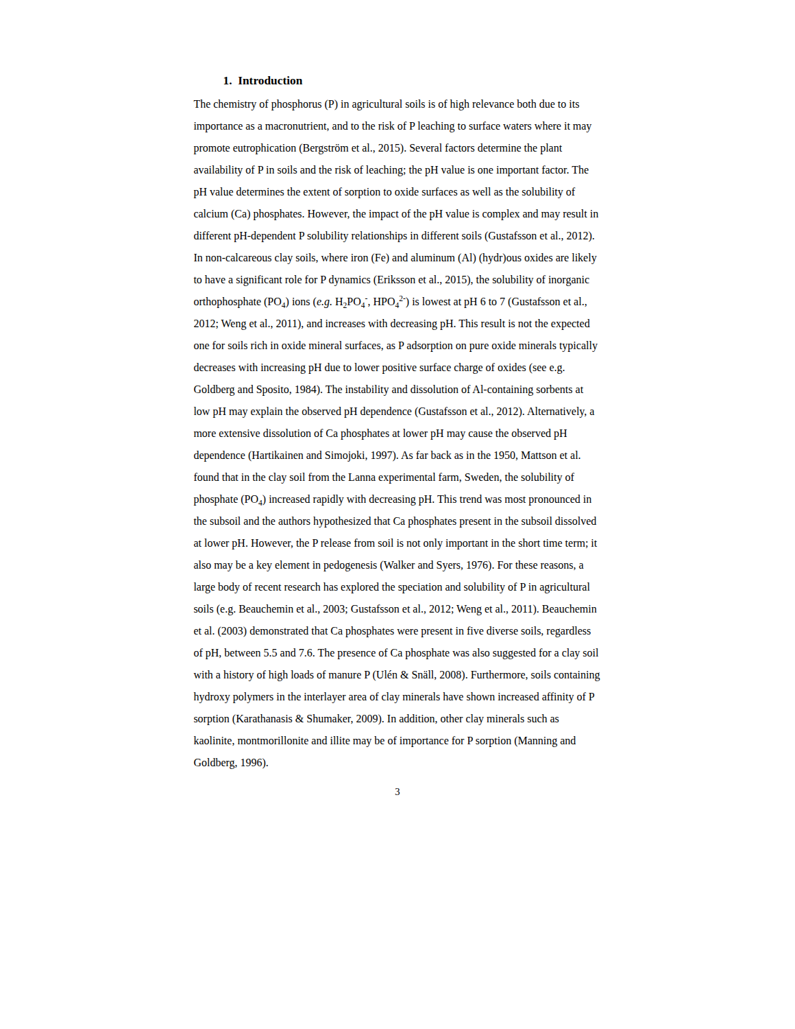1. Introduction
The chemistry of phosphorus (P) in agricultural soils is of high relevance both due to its importance as a macronutrient, and to the risk of P leaching to surface waters where it may promote eutrophication (Bergström et al., 2015). Several factors determine the plant availability of P in soils and the risk of leaching; the pH value is one important factor. The pH value determines the extent of sorption to oxide surfaces as well as the solubility of calcium (Ca) phosphates. However, the impact of the pH value is complex and may result in different pH-dependent P solubility relationships in different soils (Gustafsson et al., 2012). In non-calcareous clay soils, where iron (Fe) and aluminum (Al) (hydr)ous oxides are likely to have a significant role for P dynamics (Eriksson et al., 2015), the solubility of inorganic orthophosphate (PO4) ions (e.g. H2PO4-, HPO42-) is lowest at pH 6 to 7 (Gustafsson et al., 2012; Weng et al., 2011), and increases with decreasing pH. This result is not the expected one for soils rich in oxide mineral surfaces, as P adsorption on pure oxide minerals typically decreases with increasing pH due to lower positive surface charge of oxides (see e.g. Goldberg and Sposito, 1984). The instability and dissolution of Al-containing sorbents at low pH may explain the observed pH dependence (Gustafsson et al., 2012). Alternatively, a more extensive dissolution of Ca phosphates at lower pH may cause the observed pH dependence (Hartikainen and Simojoki, 1997). As far back as in the 1950, Mattson et al. found that in the clay soil from the Lanna experimental farm, Sweden, the solubility of phosphate (PO4) increased rapidly with decreasing pH. This trend was most pronounced in the subsoil and the authors hypothesized that Ca phosphates present in the subsoil dissolved at lower pH. However, the P release from soil is not only important in the short time term; it also may be a key element in pedogenesis (Walker and Syers, 1976). For these reasons, a large body of recent research has explored the speciation and solubility of P in agricultural soils (e.g. Beauchemin et al., 2003; Gustafsson et al., 2012; Weng et al., 2011). Beauchemin et al. (2003) demonstrated that Ca phosphates were present in five diverse soils, regardless of pH, between 5.5 and 7.6. The presence of Ca phosphate was also suggested for a clay soil with a history of high loads of manure P (Ulén & Snäll, 2008). Furthermore, soils containing hydroxy polymers in the interlayer area of clay minerals have shown increased affinity of P sorption (Karathanasis & Shumaker, 2009). In addition, other clay minerals such as kaolinite, montmorillonite and illite may be of importance for P sorption (Manning and Goldberg, 1996).
3